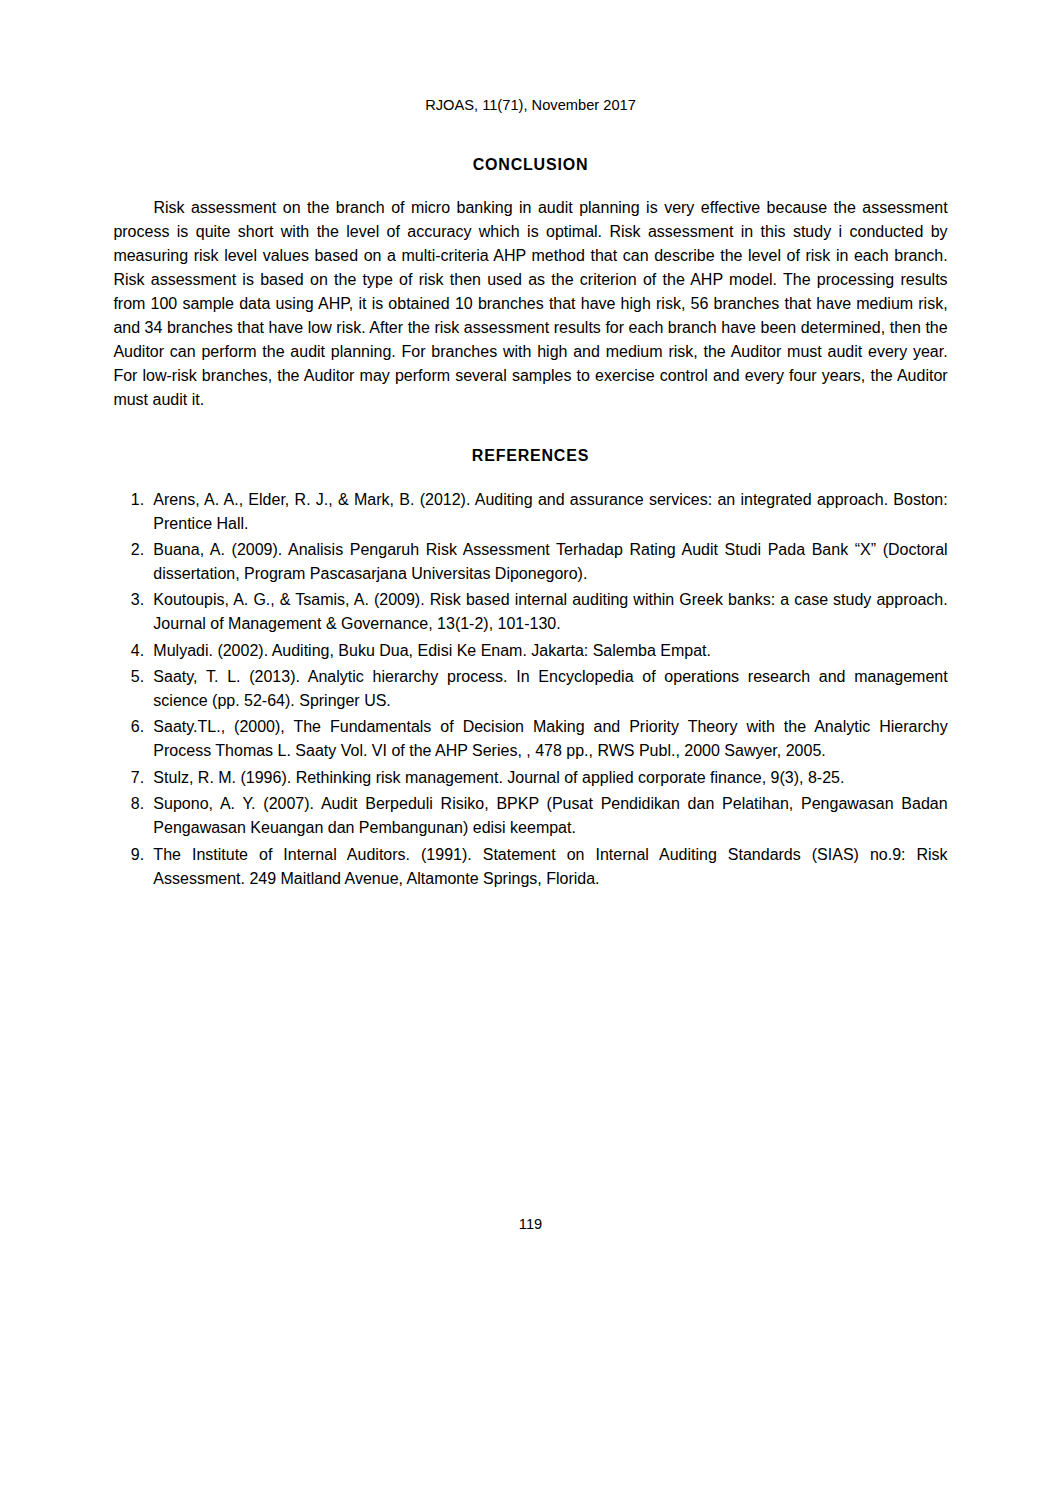RJOAS, 11(71), November 2017
CONCLUSION
Risk assessment on the branch of micro banking in audit planning is very effective because the assessment process is quite short with the level of accuracy which is optimal. Risk assessment in this study i conducted by measuring risk level values based on a multi-criteria AHP method that can describe the level of risk in each branch. Risk assessment is based on the type of risk then used as the criterion of the AHP model. The processing results from 100 sample data using AHP, it is obtained 10 branches that have high risk, 56 branches that have medium risk, and 34 branches that have low risk. After the risk assessment results for each branch have been determined, then the Auditor can perform the audit planning. For branches with high and medium risk, the Auditor must audit every year. For low-risk branches, the Auditor may perform several samples to exercise control and every four years, the Auditor must audit it.
REFERENCES
Arens, A. A., Elder, R. J., & Mark, B. (2012). Auditing and assurance services: an integrated approach. Boston: Prentice Hall.
Buana, A. (2009). Analisis Pengaruh Risk Assessment Terhadap Rating Audit Studi Pada Bank “X” (Doctoral dissertation, Program Pascasarjana Universitas Diponegoro).
Koutoupis, A. G., & Tsamis, A. (2009). Risk based internal auditing within Greek banks: a case study approach. Journal of Management & Governance, 13(1-2), 101-130.
Mulyadi. (2002). Auditing, Buku Dua, Edisi Ke Enam. Jakarta: Salemba Empat.
Saaty, T. L. (2013). Analytic hierarchy process. In Encyclopedia of operations research and management science (pp. 52-64). Springer US.
Saaty.TL., (2000), The Fundamentals of Decision Making and Priority Theory with the Analytic Hierarchy Process Thomas L. Saaty Vol. VI of the AHP Series, , 478 pp., RWS Publ., 2000 Sawyer, 2005.
Stulz, R. M. (1996). Rethinking risk management. Journal of applied corporate finance, 9(3), 8-25.
Supono, A. Y. (2007). Audit Berpeduli Risiko, BPKP (Pusat Pendidikan dan Pelatihan, Pengawasan Badan Pengawasan Keuangan dan Pembangunan) edisi keempat.
The Institute of Internal Auditors. (1991). Statement on Internal Auditing Standards (SIAS) no.9: Risk Assessment. 249 Maitland Avenue, Altamonte Springs, Florida.
119